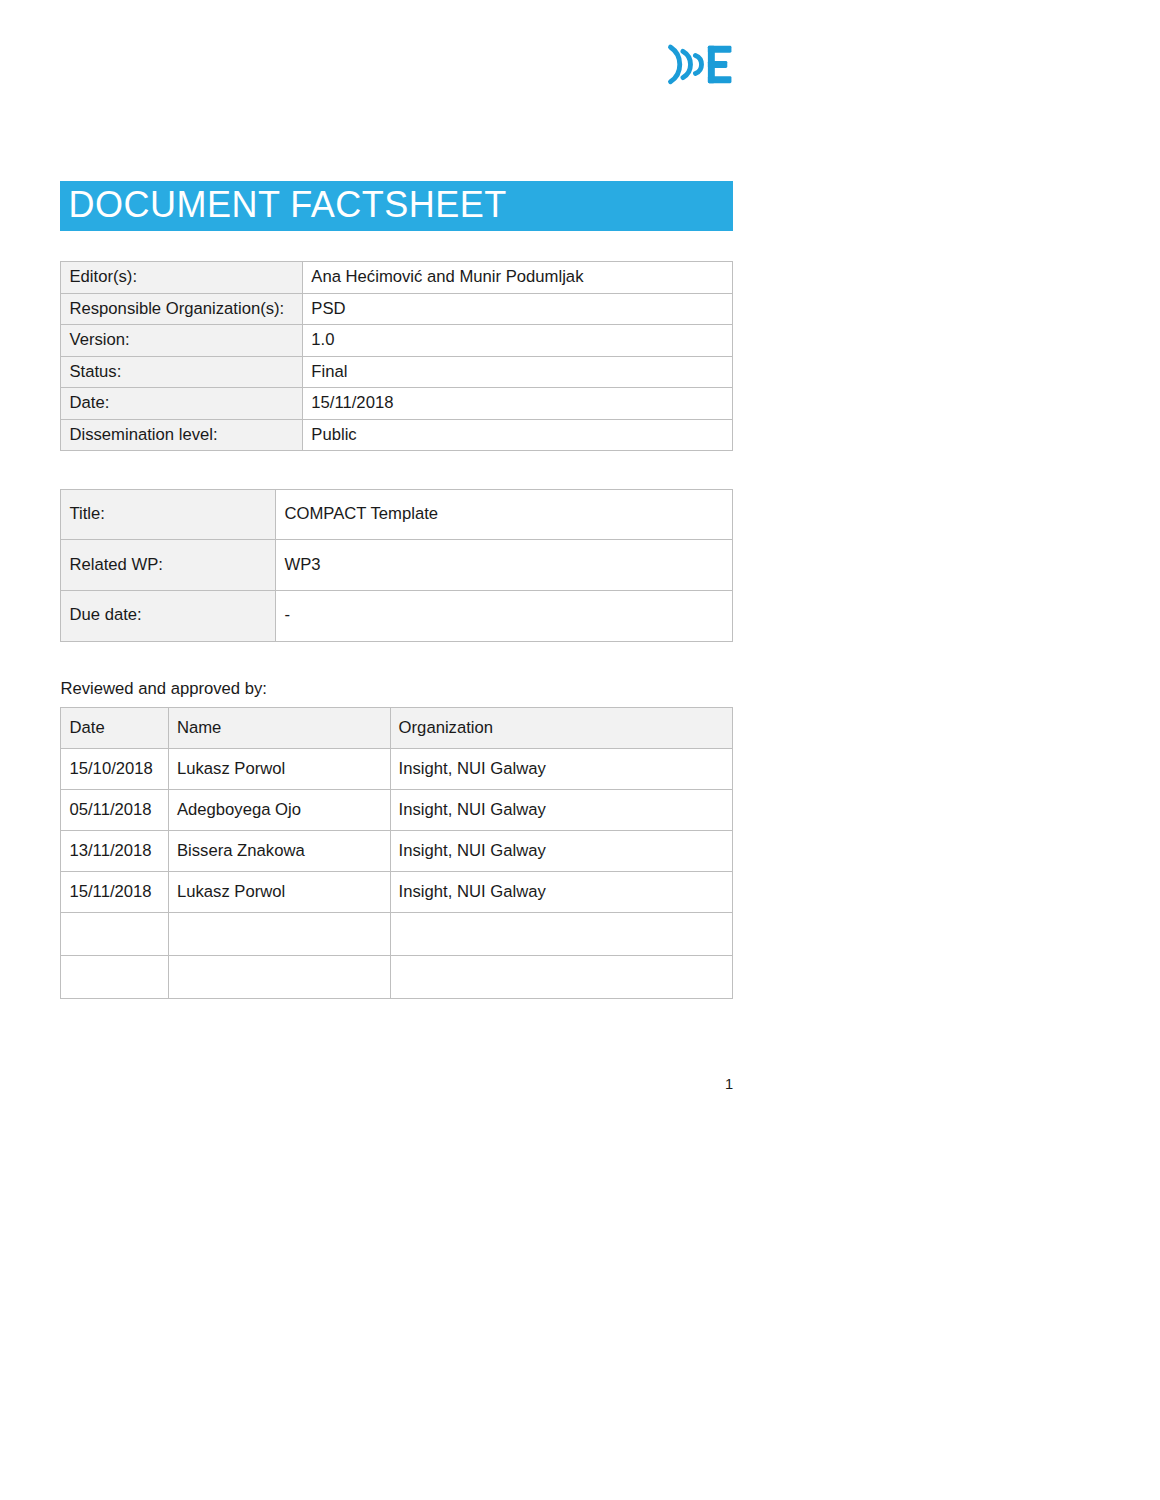DOCUMENT FACTSHEET
| Editor(s): | Ana Hećimović and Munir Podumljak |
| Responsible Organization(s): | PSD |
| Version: | 1.0 |
| Status: | Final |
| Date: | 15/11/2018 |
| Dissemination level: | Public |
| Title: | COMPACT Template |
| Related WP: | WP3 |
| Due date: | - |
Reviewed and approved by:
| Date | Name | Organization |
| 15/10/2018 | Lukasz Porwol | Insight, NUI Galway |
| 05/11/2018 | Adegboyega Ojo | Insight, NUI Galway |
| 13/11/2018 | Bissera Znakowa | Insight, NUI Galway |
| 15/11/2018 | Lukasz Porwol | Insight, NUI Galway |
1